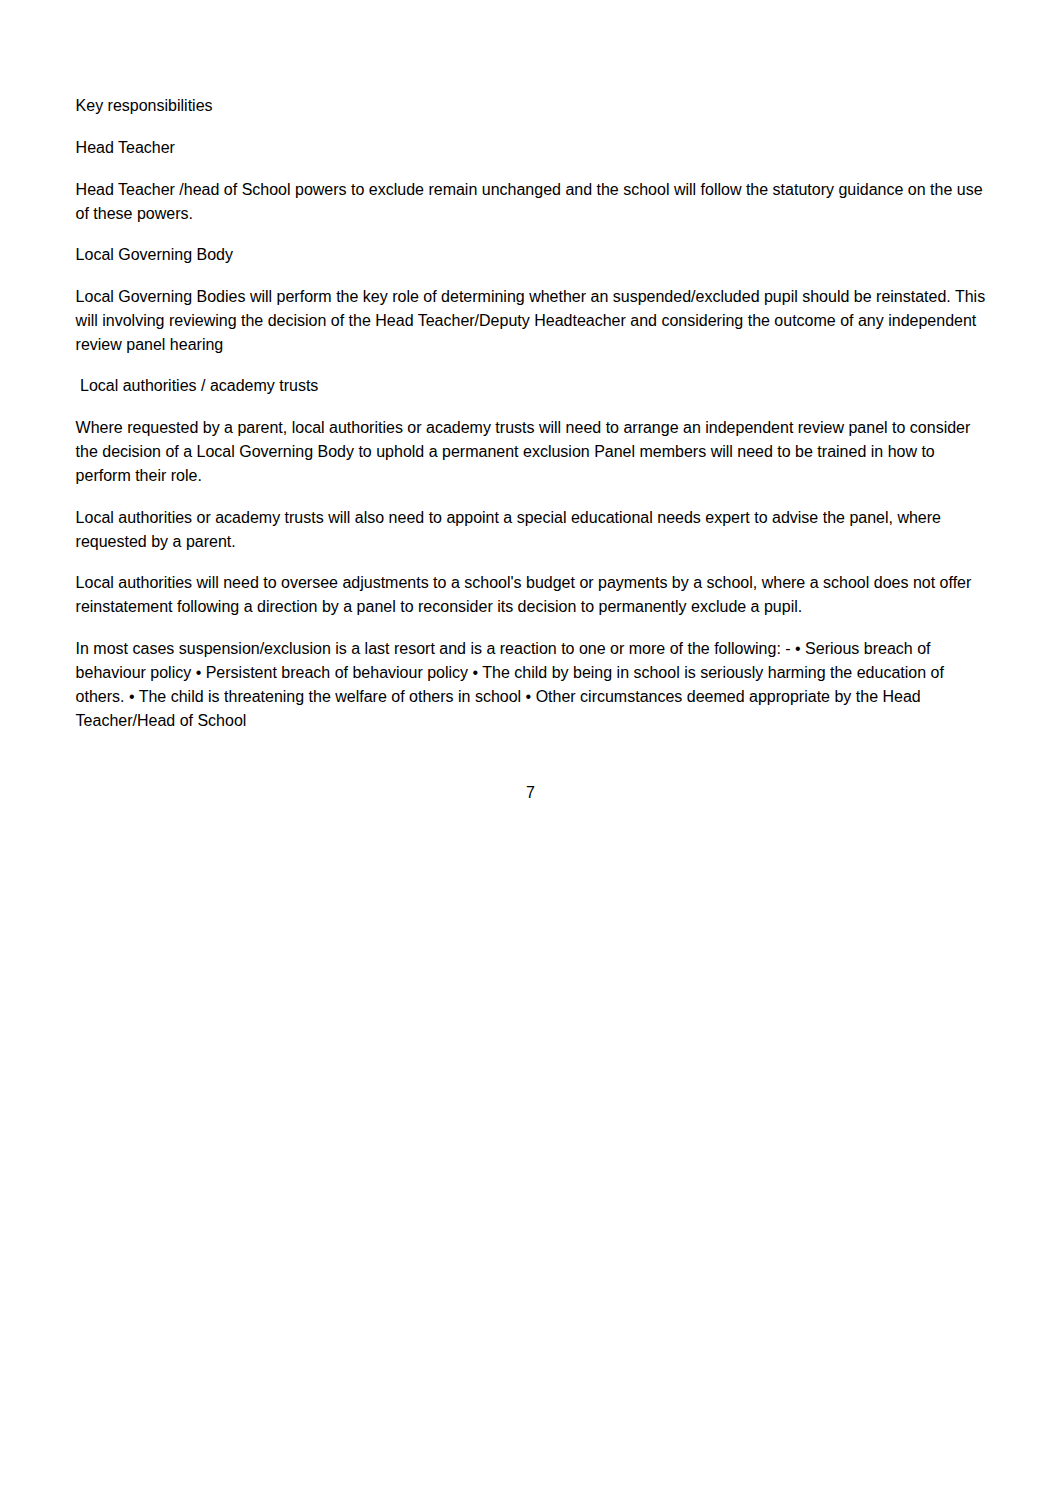Key responsibilities
Head Teacher
Head Teacher /head of School powers to exclude remain unchanged and the school will follow the statutory guidance on the use of these powers.
Local Governing Body
Local Governing Bodies will perform the key role of determining whether an suspended/excluded pupil should be reinstated. This will involving reviewing the decision of the Head Teacher/Deputy Headteacher and considering the outcome of any independent review panel hearing
Local authorities / academy trusts
Where requested by a parent, local authorities or academy trusts will need to arrange an independent review panel to consider the decision of a Local Governing Body to uphold a permanent exclusion Panel members will need to be trained in how to perform their role.
Local authorities or academy trusts will also need to appoint a special educational needs expert to advise the panel, where requested by a parent.
Local authorities will need to oversee adjustments to a school's budget or payments by a school, where a school does not offer reinstatement following a direction by a panel to reconsider its decision to permanently exclude a pupil.
In most cases suspension/exclusion is a last resort and is a reaction to one or more of the following: - • Serious breach of behaviour policy • Persistent breach of behaviour policy • The child by being in school is seriously harming the education of others. • The child is threatening the welfare of others in school • Other circumstances deemed appropriate by the Head Teacher/Head of School
7